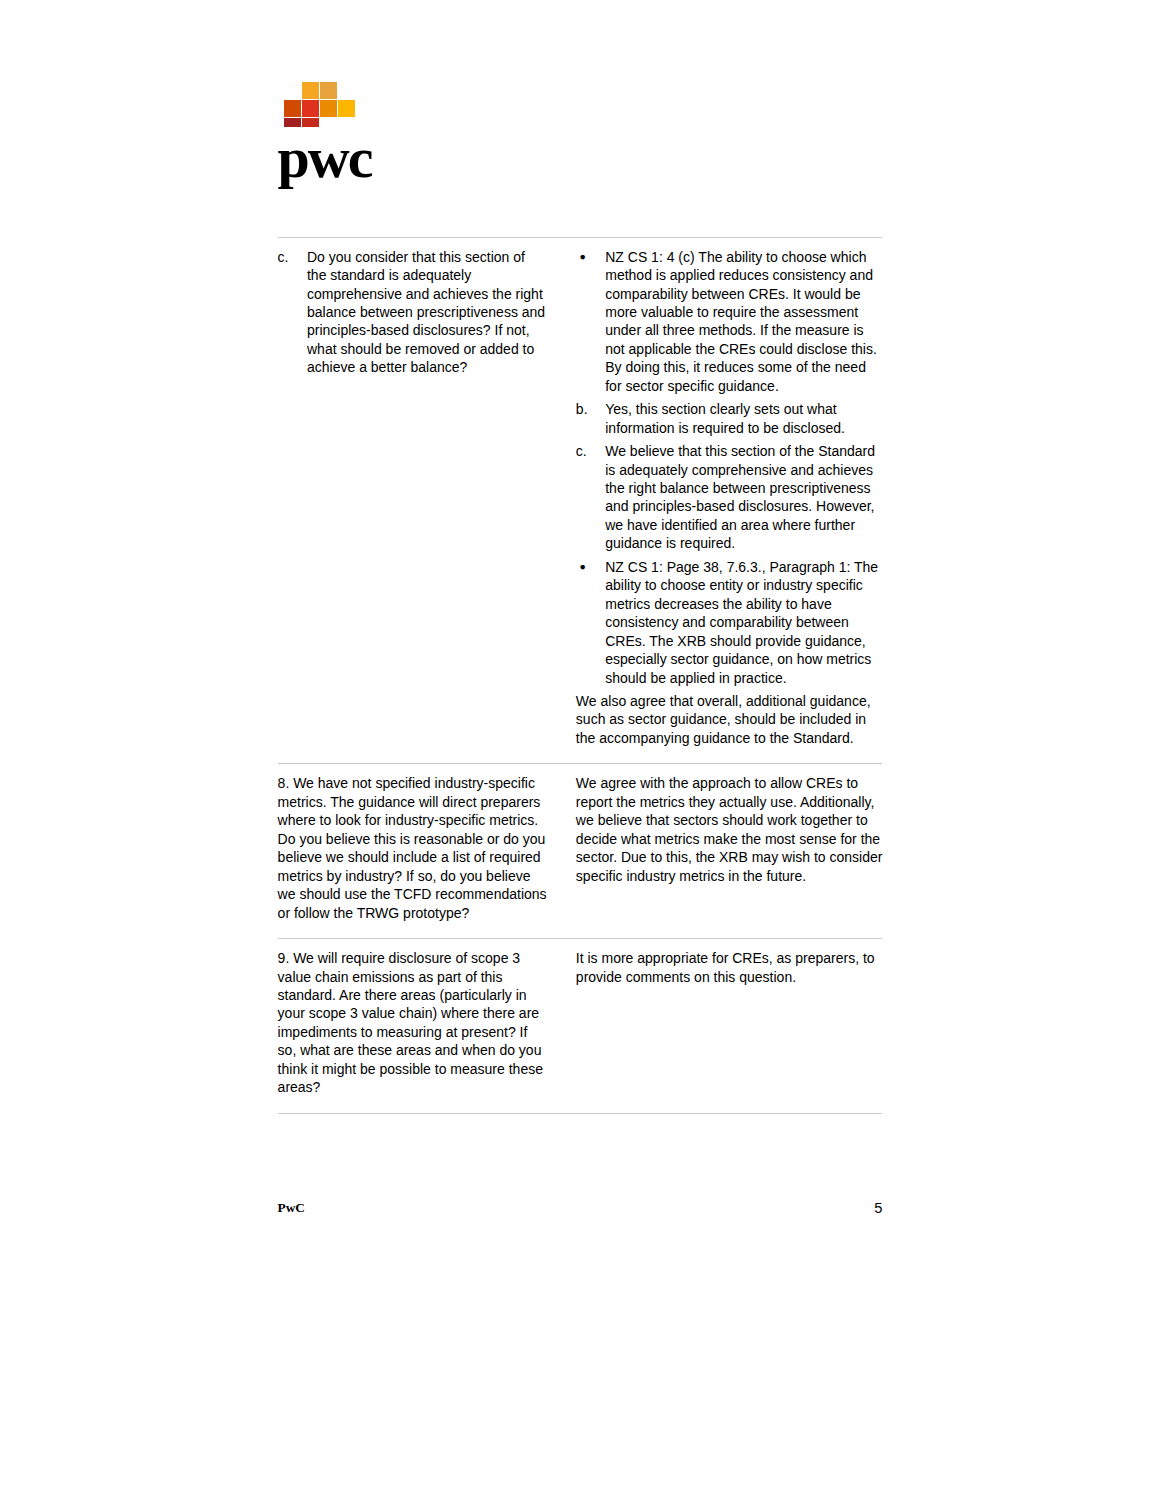pwc
| c. Do you consider that this section of the standard is adequately comprehensive and achieves the right balance between prescriptiveness and principles-based disclosures? If not, what should be removed or added to achieve a better balance? | NZ CS 1: 4 (c) The ability to choose which method is applied reduces consistency and comparability between CREs. It would be more valuable to require the assessment under all three methods. If the measure is not applicable the CREs could disclose this. By doing this, it reduces some of the need for sector specific guidance. b. Yes, this section clearly sets out what information is required to be disclosed. c. We believe that this section of the Standard is adequately comprehensive and achieves the right balance between prescriptiveness and principles-based disclosures. However, we have identified an area where further guidance is required. NZ CS 1: Page 38, 7.6.3., Paragraph 1: The ability to choose entity or industry specific metrics decreases the ability to have consistency and comparability between CREs. The XRB should provide guidance, especially sector guidance, on how metrics should be applied in practice. We also agree that overall, additional guidance, such as sector guidance, should be included in the accompanying guidance to the Standard. |
| 8. We have not specified industry-specific metrics. The guidance will direct preparers where to look for industry-specific metrics. Do you believe this is reasonable or do you believe we should include a list of required metrics by industry? If so, do you believe we should use the TCFD recommendations or follow the TRWG prototype? | We agree with the approach to allow CREs to report the metrics they actually use. Additionally, we believe that sectors should work together to decide what metrics make the most sense for the sector. Due to this, the XRB may wish to consider specific industry metrics in the future. |
| 9. We will require disclosure of scope 3 value chain emissions as part of this standard. Are there areas (particularly in your scope 3 value chain) where there are impediments to measuring at present? If so, what are these areas and when do you think it might be possible to measure these areas? | It is more appropriate for CREs, as preparers, to provide comments on this question. |
PwC
5